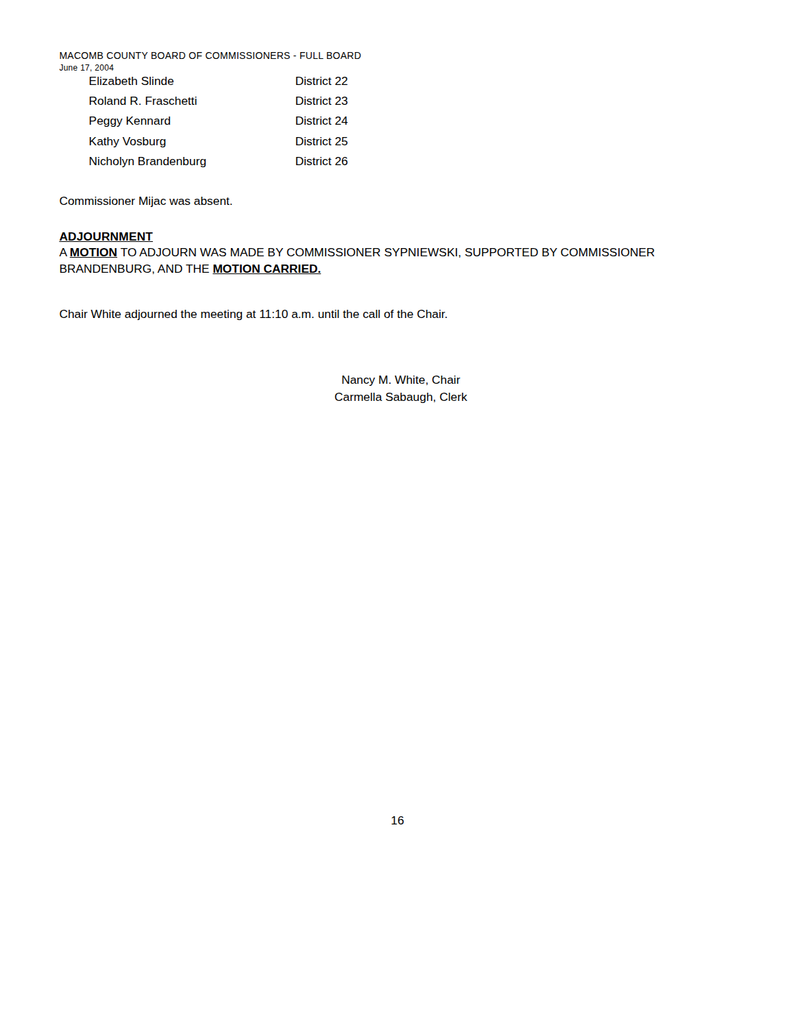MACOMB COUNTY BOARD OF COMMISSIONERS - FULL BOARD
June 17, 2004
| Elizabeth Slinde | District 22 |
| Roland R. Fraschetti | District 23 |
| Peggy Kennard | District 24 |
| Kathy Vosburg | District 25 |
| Nicholyn Brandenburg | District 26 |
Commissioner Mijac was absent.
ADJOURNMENT
A MOTION TO ADJOURN WAS MADE BY COMMISSIONER SYPNIEWSKI, SUPPORTED BY COMMISSIONER BRANDENBURG, AND THE MOTION CARRIED.
Chair White adjourned the meeting at 11:10 a.m. until the call of the Chair.
Nancy M. White, Chair
Carmella Sabaugh, Clerk
16